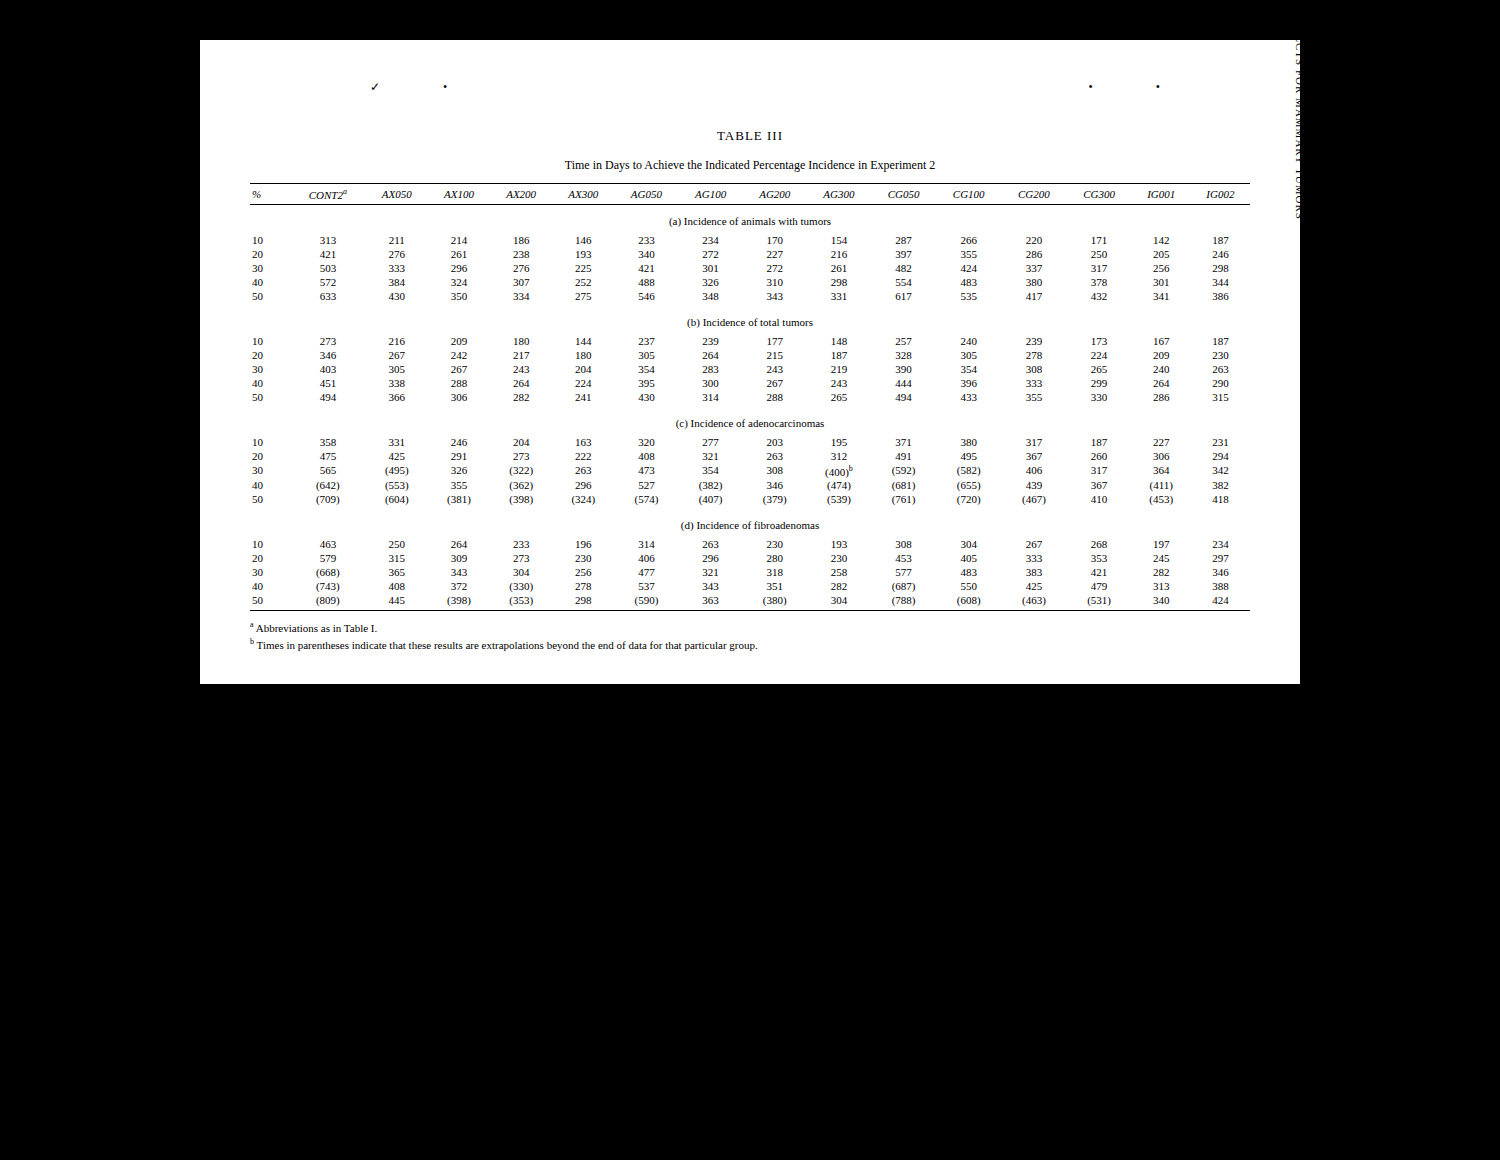✓ • • •
TABLE III
Time in Days to Achieve the Indicated Percentage Incidence in Experiment 2
| % | CONT2 a | AX050 | AX100 | AX200 | AX300 | AG050 | AG100 | AG200 | AG300 | CG050 | CG100 | CG200 | CG300 | IG001 | IG002 |
| --- | --- | --- | --- | --- | --- | --- | --- | --- | --- | --- | --- | --- | --- | --- | --- |
| (a) Incidence of animals with tumors |
| 10 | 313 | 211 | 214 | 186 | 146 | 233 | 234 | 170 | 154 | 287 | 266 | 220 | 171 | 142 | 187 |
| 20 | 421 | 276 | 261 | 238 | 193 | 340 | 272 | 227 | 216 | 397 | 355 | 286 | 250 | 205 | 246 |
| 30 | 503 | 333 | 296 | 276 | 225 | 421 | 301 | 272 | 261 | 482 | 424 | 337 | 317 | 256 | 298 |
| 40 | 572 | 384 | 324 | 307 | 252 | 488 | 326 | 310 | 298 | 554 | 483 | 380 | 378 | 301 | 344 |
| 50 | 633 | 430 | 350 | 334 | 275 | 546 | 348 | 343 | 331 | 617 | 535 | 417 | 432 | 341 | 386 |
| (b) Incidence of total tumors |
| 10 | 273 | 216 | 209 | 180 | 144 | 237 | 239 | 177 | 148 | 257 | 240 | 239 | 173 | 167 | 187 |
| 20 | 346 | 267 | 242 | 217 | 180 | 305 | 264 | 215 | 187 | 328 | 305 | 278 | 224 | 209 | 230 |
| 30 | 403 | 305 | 267 | 243 | 204 | 354 | 283 | 243 | 219 | 390 | 354 | 308 | 265 | 240 | 263 |
| 40 | 451 | 338 | 288 | 264 | 224 | 395 | 300 | 267 | 243 | 444 | 396 | 333 | 299 | 264 | 290 |
| 50 | 494 | 366 | 306 | 282 | 241 | 430 | 314 | 288 | 265 | 494 | 433 | 355 | 330 | 286 | 315 |
| (c) Incidence of adenocarcinomas |
| 10 | 358 | 331 | 246 | 204 | 163 | 320 | 277 | 203 | 195 | 371 | 380 | 317 | 187 | 227 | 231 |
| 20 | 475 | 425 | 291 | 273 | 222 | 408 | 321 | 263 | 312 | 491 | 495 | 367 | 260 | 306 | 294 |
| 30 | 565 | (495) | 326 | (322) | 263 | 473 | 354 | 308 | (400) b | (592) | (582) | 406 | 317 | 364 | 342 |
| 40 | (642) | (553) | 355 | (362) | 296 | 527 | (382) | 346 | (474) | (681) | (655) | 439 | 367 | (411) | 382 |
| 50 | (709) | (604) | (381) | (398) | (324) | (574) | (407) | (379) | (539) | (761) | (720) | (467) | 410 | (453) | 418 |
| (d) Incidence of fibroadenomas |
| 10 | 463 | 250 | 264 | 233 | 196 | 314 | 263 | 230 | 193 | 308 | 304 | 267 | 268 | 197 | 234 |
| 20 | 579 | 315 | 309 | 273 | 230 | 406 | 296 | 280 | 230 | 453 | 405 | 333 | 353 | 245 | 297 |
| 30 | (668) | 365 | 343 | 304 | 256 | 477 | 321 | 318 | 258 | 577 | 483 | 383 | 421 | 282 | 346 |
| 40 | (743) | 408 | 372 | (330) | 278 | 537 | 343 | 351 | 282 | (687) | 550 | 425 | 479 | 313 | 388 |
| 50 | (809) | 445 | (398) | (353) | 298 | (590) | 363 | (380) | 304 | (788) | (608) | (463) | (531) | 340 | 424 |
a Abbreviations as in Table I.
b Times in parentheses indicate that these results are extrapolations beyond the end of data for that particular group.
DOSE-RATE EFFECTS FOR MAMMARY TUMORS
551